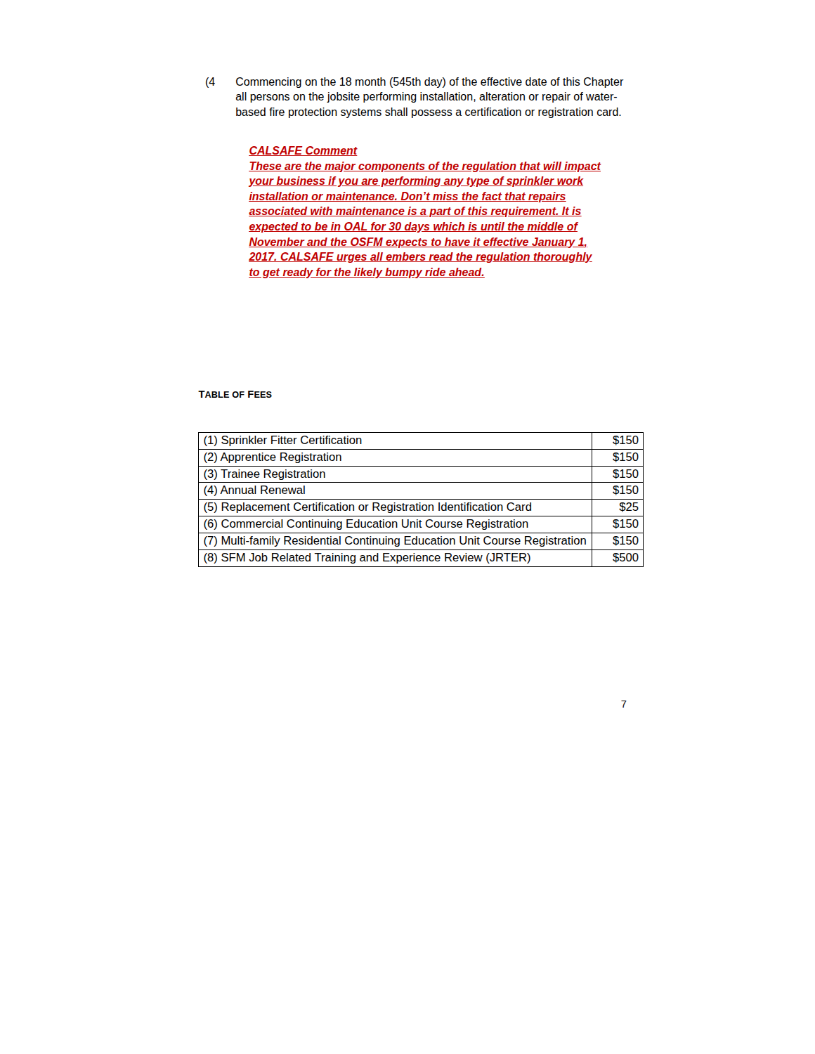(4
Commencing on the 18 month (545th day) of the effective date of this Chapter all persons on the jobsite performing installation, alteration or repair of water-based fire protection systems shall possess a certification or registration card.
CALSAFE Comment
These are the major components of the regulation that will impact your business if you are performing any type of sprinkler work installation or maintenance. Don’t miss the fact that repairs associated with maintenance is a part of this requirement. It is expected to be in OAL for 30 days which is until the middle of November and the OSFM expects to have it effective January 1, 2017. CALSAFE urges all embers read the regulation thoroughly to get ready for the likely bumpy ride ahead.
TABLE OF FEES
| (1) Sprinkler Fitter Certification | $150 |
| (2) Apprentice Registration | $150 |
| (3) Trainee Registration | $150 |
| (4) Annual Renewal | $150 |
| (5) Replacement Certification or Registration Identification Card | $25 |
| (6) Commercial Continuing Education Unit Course Registration | $150 |
| (7) Multi-family Residential Continuing Education Unit Course Registration | $150 |
| (8) SFM Job Related Training and Experience Review (JRTER) | $500 |
7